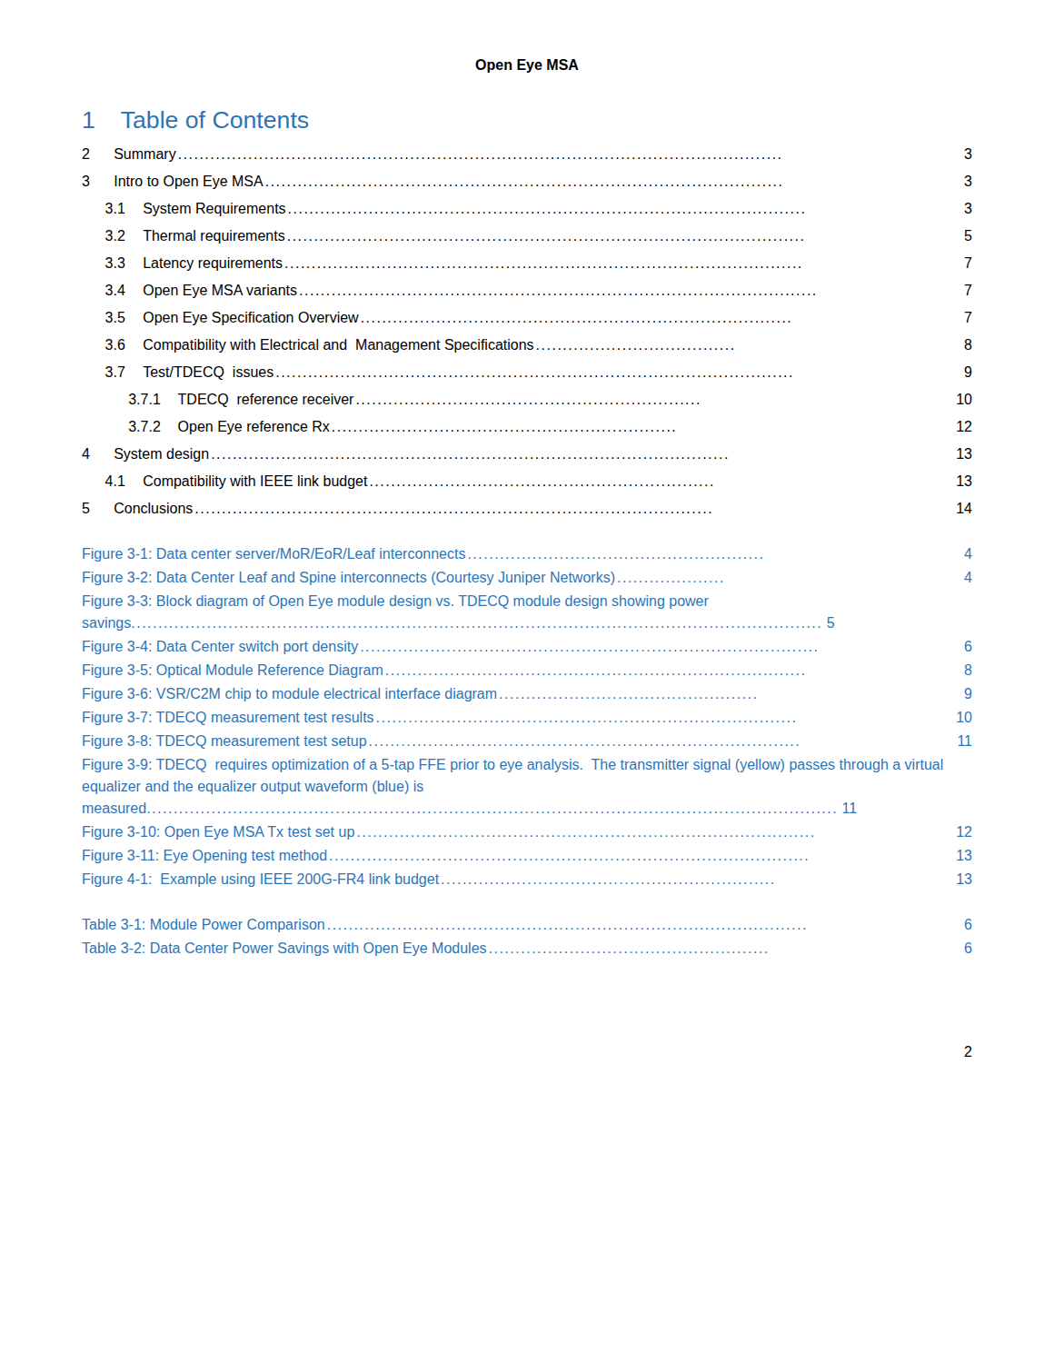Open Eye MSA
1 Table of Contents
2 Summary ................................................................................................................ 3
3 Intro to Open Eye MSA ................................................................................................ 3
3.1 System Requirements ................................................................................................ 3
3.2 Thermal requirements ................................................................................................ 5
3.3 Latency requirements ................................................................................................ 7
3.4 Open Eye MSA variants ................................................................................................ 7
3.5 Open Eye Specification Overview ................................................................................ 7
3.6 Compatibility with Electrical and Management Specifications ..................................... 8
3.7 Test/TDECQ issues ................................................................................................ 9
3.7.1 TDECQ reference receiver ................................................................ 10
3.7.2 Open Eye reference Rx ................................................................ 12
4 System design ................................................................................................ 13
4.1 Compatibility with IEEE link budget ................................................................ 13
5 Conclusions ................................................................................................ 14
Figure 3-1: Data center server/MoR/EoR/Leaf interconnects ....................................................... 4
Figure 3-2: Data Center Leaf and Spine interconnects (Courtesy Juniper Networks) .................... 4
Figure 3-3: Block diagram of Open Eye module design vs. TDECQ module design showing power savings................................................................................................................................ 5
Figure 3-4: Data Center switch port density ..................................................................................... 6
Figure 3-5: Optical Module Reference Diagram .............................................................................. 8
Figure 3-6: VSR/C2M chip to module electrical interface diagram ................................................ 9
Figure 3-7: TDECQ measurement test results .............................................................................. 10
Figure 3-8: TDECQ measurement test setup ................................................................................ 11
Figure 3-9: TDECQ requires optimization of a 5-tap FFE prior to eye analysis. The transmitter signal (yellow) passes through a virtual equalizer and the equalizer output waveform (blue) is measured................................................................................................................................ 11
Figure 3-10: Open Eye MSA Tx test set up ..................................................................................... 12
Figure 3-11: Eye Opening test method ......................................................................................... 13
Figure 4-1: Example using IEEE 200G-FR4 link budget .............................................................. 13
Table 3-1: Module Power Comparison ......................................................................................... 6
Table 3-2: Data Center Power Savings with Open Eye Modules .................................................... 6
2